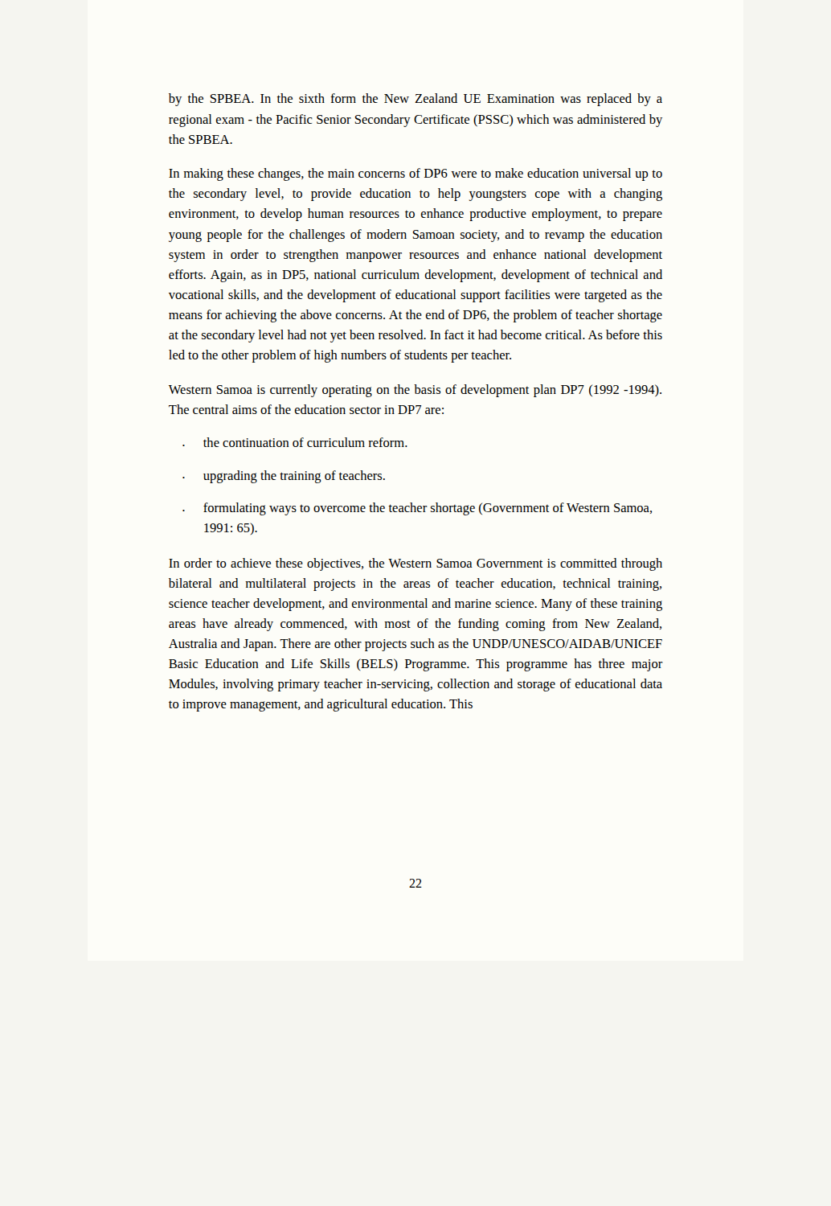by the SPBEA. In the sixth form the New Zealand UE Examination was replaced by a regional exam - the Pacific Senior Secondary Certificate (PSSC) which was administered by the SPBEA.
In making these changes, the main concerns of DP6 were to make education universal up to the secondary level, to provide education to help youngsters cope with a changing environment, to develop human resources to enhance productive employment, to prepare young people for the challenges of modern Samoan society, and to revamp the education system in order to strengthen manpower resources and enhance national development efforts. Again, as in DP5, national curriculum development, development of technical and vocational skills, and the development of educational support facilities were targeted as the means for achieving the above concerns. At the end of DP6, the problem of teacher shortage at the secondary level had not yet been resolved. In fact it had become critical. As before this led to the other problem of high numbers of students per teacher.
Western Samoa is currently operating on the basis of development plan DP7 (1992 -1994). The central aims of the education sector in DP7 are:
the continuation of curriculum reform.
upgrading the training of teachers.
formulating ways to overcome the teacher shortage (Government of Western Samoa, 1991: 65).
In order to achieve these objectives, the Western Samoa Government is committed through bilateral and multilateral projects in the areas of teacher education, technical training, science teacher development, and environmental and marine science. Many of these training areas have already commenced, with most of the funding coming from New Zealand, Australia and Japan. There are other projects such as the UNDP/UNESCO/AIDAB/UNICEF Basic Education and Life Skills (BELS) Programme. This programme has three major Modules, involving primary teacher in-servicing, collection and storage of educational data to improve management, and agricultural education. This
22